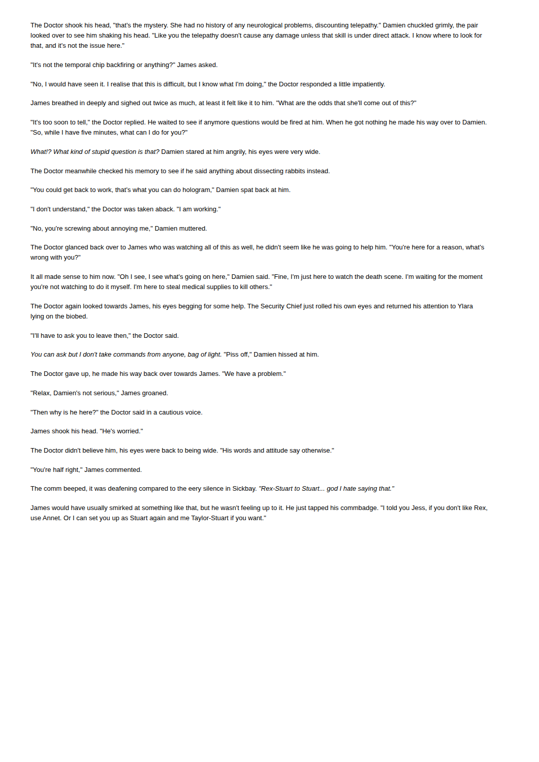The Doctor shook his head, "that's the mystery. She had no history of any neurological problems, discounting telepathy." Damien chuckled grimly, the pair looked over to see him shaking his head. "Like you the telepathy doesn't cause any damage unless that skill is under direct attack. I know where to look for that, and it's not the issue here."
"It's not the temporal chip backfiring or anything?" James asked.
"No, I would have seen it. I realise that this is difficult, but I know what I'm doing," the Doctor responded a little impatiently.
James breathed in deeply and sighed out twice as much, at least it felt like it to him. "What are the odds that she'll come out of this?"
"It's too soon to tell," the Doctor replied. He waited to see if anymore questions would be fired at him. When he got nothing he made his way over to Damien. "So, while I have five minutes, what can I do for you?"
What!? What kind of stupid question is that? Damien stared at him angrily, his eyes were very wide.
The Doctor meanwhile checked his memory to see if he said anything about dissecting rabbits instead.
"You could get back to work, that's what you can do hologram," Damien spat back at him.
"I don't understand," the Doctor was taken aback. "I am working."
"No, you're screwing about annoying me," Damien muttered.
The Doctor glanced back over to James who was watching all of this as well, he didn't seem like he was going to help him. "You're here for a reason, what's wrong with you?"
It all made sense to him now. "Oh I see, I see what's going on here," Damien said. "Fine, I'm just here to watch the death scene. I'm waiting for the moment you're not watching to do it myself. I'm here to steal medical supplies to kill others."
The Doctor again looked towards James, his eyes begging for some help. The Security Chief just rolled his own eyes and returned his attention to Ylara lying on the biobed.
"I'll have to ask you to leave then," the Doctor said.
You can ask but I don't take commands from anyone, bag of light. "Piss off," Damien hissed at him.
The Doctor gave up, he made his way back over towards James. "We have a problem."
"Relax, Damien's not serious," James groaned.
"Then why is he here?" the Doctor said in a cautious voice.
James shook his head. "He's worried."
The Doctor didn't believe him, his eyes were back to being wide. "His words and attitude say otherwise."
"You're half right," James commented.
The comm beeped, it was deafening compared to the eery silence in Sickbay. "Rex-Stuart to Stuart... god I hate saying that."
James would have usually smirked at something like that, but he wasn't feeling up to it. He just tapped his commbadge. "I told you Jess, if you don't like Rex, use Annet. Or I can set you up as Stuart again and me Taylor-Stuart if you want."